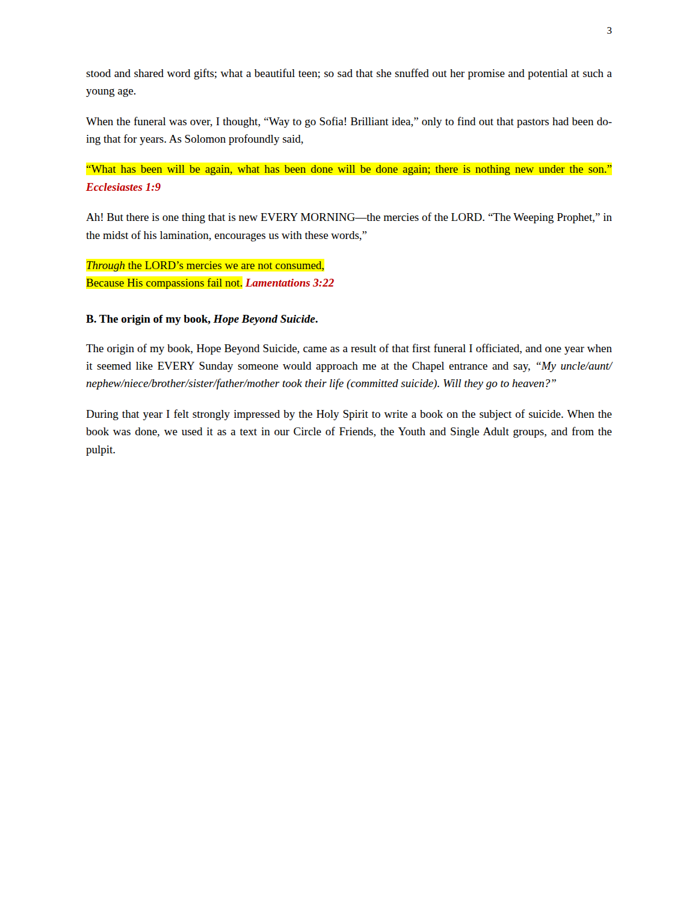3
stood and shared word gifts; what a beautiful teen; so sad that she snuffed out her promise and potential at such a young age.
When the funeral was over, I thought, “Way to go Sofia! Brilliant idea,” only to find out that pastors had been doing that for years. As Solomon profoundly said,
“What has been will be again, what has been done will be done again; there is nothing new under the son.” Ecclesiastes 1:9
Ah! But there is one thing that is new EVERY MORNING—the mercies of the LORD. “The Weeping Prophet,” in the midst of his lamination, encourages us with these words,”
Through the LORD’s mercies we are not consumed,
Because His compassions fail not. Lamentations 3:22
B. The origin of my book, Hope Beyond Suicide.
The origin of my book, Hope Beyond Suicide, came as a result of that first funeral I officiated, and one year when it seemed like EVERY Sunday someone would approach me at the Chapel entrance and say, “My uncle/aunt/ nephew/niece/brother/sister/father/mother took their life (committed suicide). Will they go to heaven?”
During that year I felt strongly impressed by the Holy Spirit to write a book on the subject of suicide. When the book was done, we used it as a text in our Circle of Friends, the Youth and Single Adult groups, and from the pulpit.